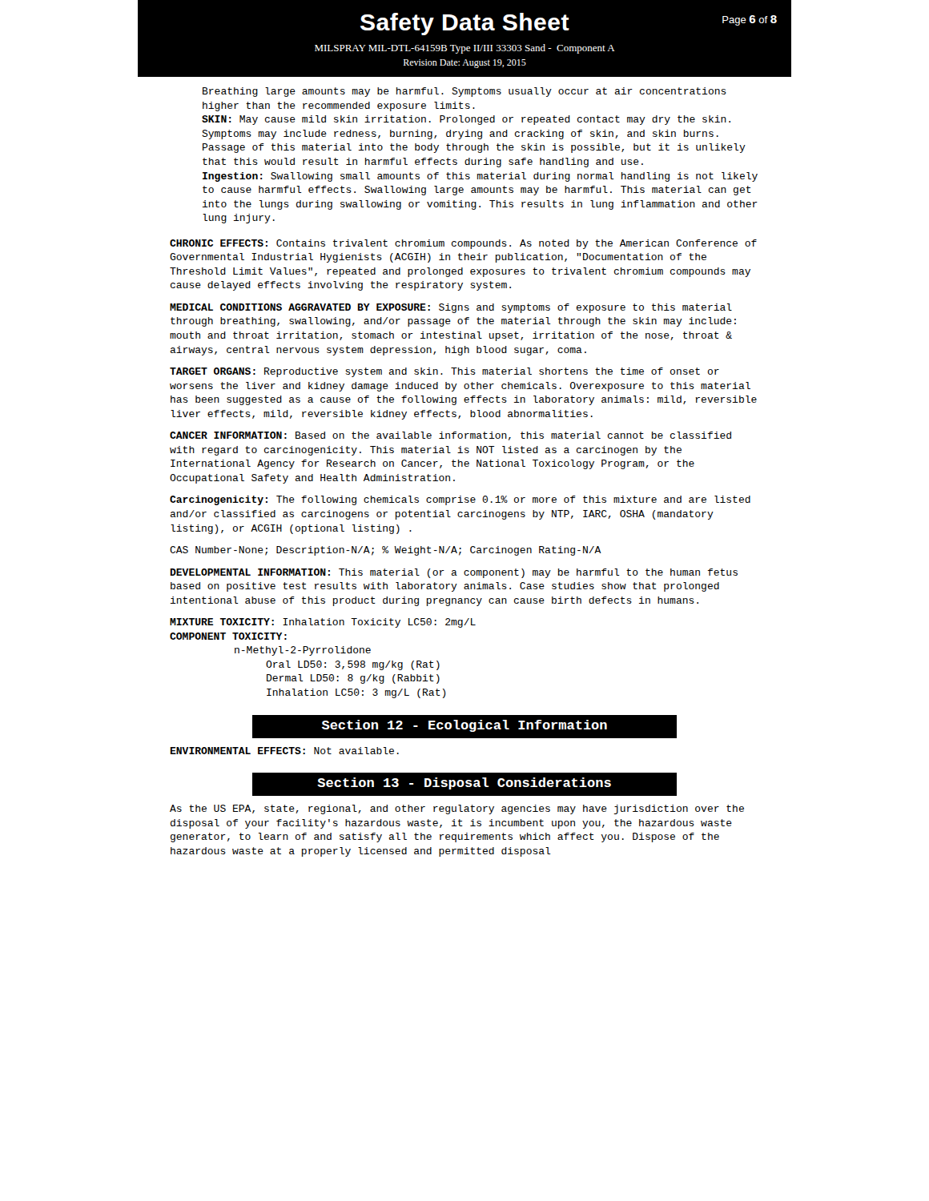Page 6 of 8
Safety Data Sheet
MILSPRAY MIL-DTL-64159B Type II/III 33303 Sand - Component A
Revision Date: August 19, 2015
Breathing large amounts may be harmful. Symptoms usually occur at air concentrations higher than the recommended exposure limits.
SKIN: May cause mild skin irritation. Prolonged or repeated contact may dry the skin. Symptoms may include redness, burning, drying and cracking of skin, and skin burns. Passage of this material into the body through the skin is possible, but it is unlikely that this would result in harmful effects during safe handling and use.
Ingestion: Swallowing small amounts of this material during normal handling is not likely to cause harmful effects. Swallowing large amounts may be harmful. This material can get into the lungs during swallowing or vomiting. This results in lung inflammation and other lung injury.
CHRONIC EFFECTS: Contains trivalent chromium compounds. As noted by the American Conference of Governmental Industrial Hygienists (ACGIH) in their publication, "Documentation of the Threshold Limit Values", repeated and prolonged exposures to trivalent chromium compounds may cause delayed effects involving the respiratory system.
MEDICAL CONDITIONS AGGRAVATED BY EXPOSURE: Signs and symptoms of exposure to this material through breathing, swallowing, and/or passage of the material through the skin may include: mouth and throat irritation, stomach or intestinal upset, irritation of the nose, throat & airways, central nervous system depression, high blood sugar, coma.
TARGET ORGANS: Reproductive system and skin. This material shortens the time of onset or worsens the liver and kidney damage induced by other chemicals. Overexposure to this material has been suggested as a cause of the following effects in laboratory animals: mild, reversible liver effects, mild, reversible kidney effects, blood abnormalities.
CANCER INFORMATION: Based on the available information, this material cannot be classified with regard to carcinogenicity. This material is NOT listed as a carcinogen by the International Agency for Research on Cancer, the National Toxicology Program, or the Occupational Safety and Health Administration.
Carcinogenicity: The following chemicals comprise 0.1% or more of this mixture and are listed and/or classified as carcinogens or potential carcinogens by NTP, IARC, OSHA (mandatory listing), or ACGIH (optional listing) .
CAS Number-None; Description-N/A; % Weight-N/A; Carcinogen Rating-N/A
DEVELOPMENTAL INFORMATION: This material (or a component) may be harmful to the human fetus based on positive test results with laboratory animals. Case studies show that prolonged intentional abuse of this product during pregnancy can cause birth defects in humans.
MIXTURE TOXICITY: Inhalation Toxicity LC50: 2mg/L
COMPONENT TOXICITY:
n-Methyl-2-Pyrrolidone
Oral LD50: 3,598 mg/kg (Rat)
Dermal LD50: 8 g/kg (Rabbit)
Inhalation LC50: 3 mg/L (Rat)
Section 12 - Ecological Information
ENVIRONMENTAL EFFECTS: Not available.
Section 13 - Disposal Considerations
As the US EPA, state, regional, and other regulatory agencies may have jurisdiction over the disposal of your facility's hazardous waste, it is incumbent upon you, the hazardous waste generator, to learn of and satisfy all the requirements which affect you. Dispose of the hazardous waste at a properly licensed and permitted disposal